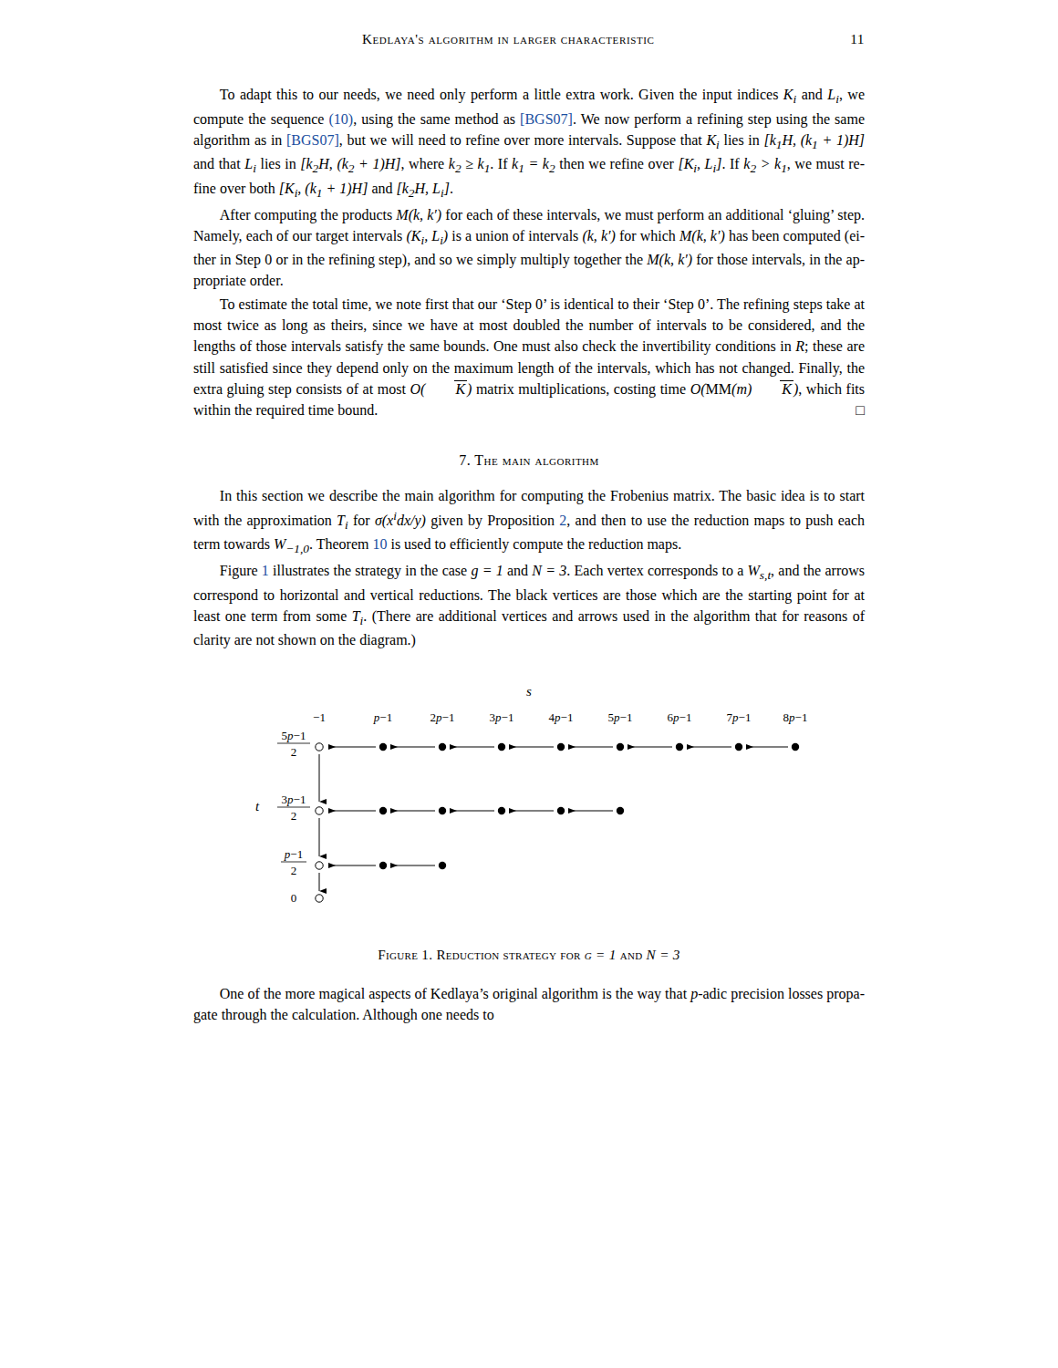Kedlaya's algorithm in larger characteristic 11
To adapt this to our needs, we need only perform a little extra work. Given the input indices Ki and Li, we compute the sequence (10), using the same method as [BGS07]. We now perform a refining step using the same algorithm as in [BGS07], but we will need to refine over more intervals. Suppose that Ki lies in [k1H, (k1 + 1)H] and that Li lies in [k2H, (k2 + 1)H], where k2 ≥ k1. If k1 = k2 then we refine over [Ki, Li]. If k2 > k1, we must refine over both [Ki, (k1 + 1)H] and [k2H, Li].
After computing the products M(k, k′) for each of these intervals, we must perform an additional ‘gluing’ step. Namely, each of our target intervals (Ki, Li) is a union of intervals (k, k′) for which M(k, k′) has been computed (either in Step 0 or in the refining step), and so we simply multiply together the M(k, k′) for those intervals, in the appropriate order.
To estimate the total time, we note first that our ‘Step 0’ is identical to their ‘Step 0’. The refining steps take at most twice as long as theirs, since we have at most doubled the number of intervals to be considered, and the lengths of those intervals satisfy the same bounds. One must also check the invertibility conditions in R; these are still satisfied since they depend only on the maximum length of the intervals, which has not changed. Finally, the extra gluing step consists of at most O(K) matrix multiplications, costing time O(MM(m)K), which fits within the required time bound.□
7. The main algorithm
In this section we describe the main algorithm for computing the Frobenius matrix. The basic idea is to start with the approximation Ti for σ(xidx/y) given by Proposition 2, and then to use the reduction maps to push each term towards W−1,0. Theorem 10 is used to efficiently compute the reduction maps.
Figure 1 illustrates the strategy in the case g = 1 and N = 3. Each vertex corresponds to a Ws,t, and the arrows correspond to horizontal and vertical reductions. The black vertices are those which are the starting point for at least one term from some Ti. (There are additional vertices and arrows used in the algorithm that for reasons of clarity are not shown on the diagram.)
s t −1 p−1 2p−1 3p−1 4p−1 5p−1 6p−1 7p−1 8p−1 5p−1 2 3p−1 2 p−1 2 0
Figure 1. Reduction strategy for g = 1 and N = 3
One of the more magical aspects of Kedlaya’s original algorithm is the way that p-adic precision losses propagate through the calculation. Although one needs to